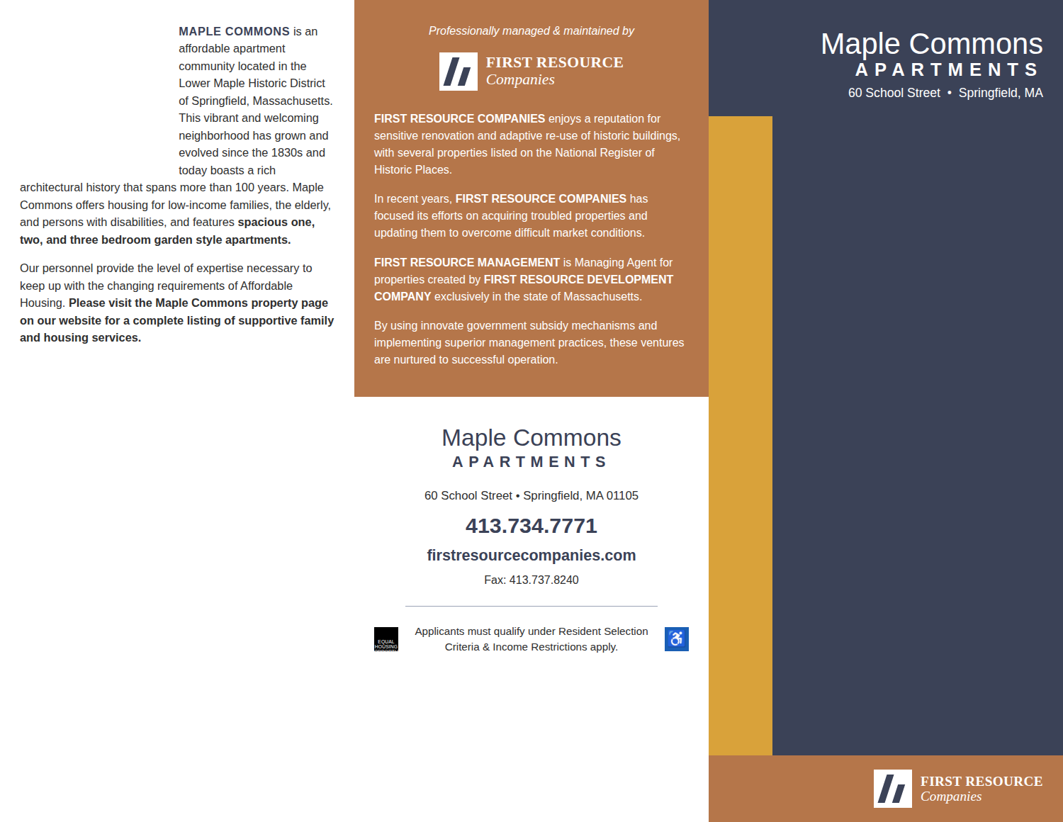MAPLE COMMONS is an affordable apartment community located in the Lower Maple Historic District of Springfield, Massachusetts. This vibrant and welcoming neighborhood has grown and evolved since the 1830s and today boasts a rich architectural history that spans more than 100 years. Maple Commons offers housing for low-income families, the elderly, and persons with disabilities, and features spacious one, two, and three bedroom garden style apartments.
Our personnel provide the level of expertise necessary to keep up with the changing requirements of Affordable Housing. Please visit the Maple Commons property page on our website for a complete listing of supportive family and housing services.
Professionally managed & maintained by
FIRST RESOURCE Companies
FIRST RESOURCE COMPANIES enjoys a reputation for sensitive renovation and adaptive re-use of historic buildings, with several properties listed on the National Register of Historic Places.
In recent years, FIRST RESOURCE COMPANIES has focused its efforts on acquiring troubled properties and updating them to overcome difficult market conditions.
FIRST RESOURCE MANAGEMENT is Managing Agent for properties created by FIRST RESOURCE DEVELOPMENT COMPANY exclusively in the state of Massachusetts.
By using innovate government subsidy mechanisms and implementing superior management practices, these ventures are nurtured to successful operation.
Maple Commons APARTMENTS
60 School Street • Springfield, MA 01105
413.734.7771
firstresourcecompanies.com
Fax: 413.737.8240
EQUAL HOUSING
OPPORTUNITY
Applicants must qualify under Resident Selection Criteria & Income Restrictions apply.
♿
Maple Commons APARTMENTS 60 School Street • Springfield, MA
FIRST RESOURCE Companies